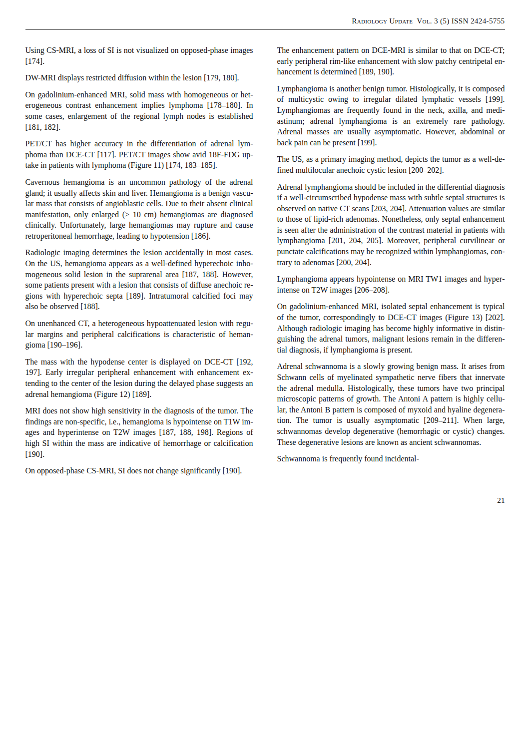Radiology Update Vol. 3 (5) ISSN 2424-5755
Using CS-MRI, a loss of SI is not visualized on opposed-phase images [174].
DW-MRI displays restricted diffusion within the lesion [179, 180].
On gadolinium-enhanced MRI, solid mass with homogeneous or heterogeneous contrast enhancement implies lymphoma [178–180]. In some cases, enlargement of the regional lymph nodes is established [181, 182].
PET/CT has higher accuracy in the differentiation of adrenal lymphoma than DCE-CT [117]. PET/CT images show avid 18F-FDG uptake in patients with lymphoma (Figure 11) [174, 183–185].
Cavernous hemangioma is an uncommon pathology of the adrenal gland; it usually affects skin and liver. Hemangioma is a benign vascular mass that consists of angioblastic cells. Due to their absent clinical manifestation, only enlarged (> 10 cm) hemangiomas are diagnosed clinically. Unfortunately, large hemangiomas may rupture and cause retroperitoneal hemorrhage, leading to hypotension [186].
Radiologic imaging determines the lesion accidentally in most cases. On the US, hemangioma appears as a well-defined hyperechoic inhomogeneous solid lesion in the suprarenal area [187, 188]. However, some patients present with a lesion that consists of diffuse anechoic regions with hyperechoic septa [189]. Intratumoral calcified foci may also be observed [188].
On unenhanced CT, a heterogeneous hypoattenuated lesion with regular margins and peripheral calcifications is characteristic of hemangioma [190–196].
The mass with the hypodense center is displayed on DCE-CT [192, 197]. Early irregular peripheral enhancement with enhancement extending to the center of the lesion during the delayed phase suggests an adrenal hemangioma (Figure 12) [189].
MRI does not show high sensitivity in the diagnosis of the tumor. The findings are non-specific, i.e., hemangioma is hypointense on T1W images and hyperintense on T2W images [187, 188, 198]. Regions of high SI within the mass are indicative of hemorrhage or calcification [190].
On opposed-phase CS-MRI, SI does not change significantly [190].
The enhancement pattern on DCE-MRI is similar to that on DCE-CT; early peripheral rim-like enhancement with slow patchy centripetal enhancement is determined [189, 190].
Lymphangioma is another benign tumor. Histologically, it is composed of multicystic owing to irregular dilated lymphatic vessels [199]. Lymphangiomas are frequently found in the neck, axilla, and mediastinum; adrenal lymphangioma is an extremely rare pathology. Adrenal masses are usually asymptomatic. However, abdominal or back pain can be present [199].
The US, as a primary imaging method, depicts the tumor as a well-defined multilocular anechoic cystic lesion [200–202].
Adrenal lymphangioma should be included in the differential diagnosis if a well-circumscribed hypodense mass with subtle septal structures is observed on native CT scans [203, 204]. Attenuation values are similar to those of lipid-rich adenomas. Nonetheless, only septal enhancement is seen after the administration of the contrast material in patients with lymphangioma [201, 204, 205]. Moreover, peripheral curvilinear or punctate calcifications may be recognized within lymphangiomas, contrary to adenomas [200, 204].
Lymphangioma appears hypointense on MRI TW1 images and hyperintense on T2W images [206–208].
On gadolinium-enhanced MRI, isolated septal enhancement is typical of the tumor, correspondingly to DCE-CT images (Figure 13) [202]. Although radiologic imaging has become highly informative in distinguishing the adrenal tumors, malignant lesions remain in the differential diagnosis, if lymphangioma is present.
Adrenal schwannoma is a slowly growing benign mass. It arises from Schwann cells of myelinated sympathetic nerve fibers that innervate the adrenal medulla. Histologically, these tumors have two principal microscopic patterns of growth. The Antoni A pattern is highly cellular, the Antoni B pattern is composed of myxoid and hyaline degeneration. The tumor is usually asymptomatic [209–211]. When large, schwannomas develop degenerative (hemorrhagic or cystic) changes. These degenerative lesions are known as ancient schwannomas.
Schwannoma is frequently found incidental-
21